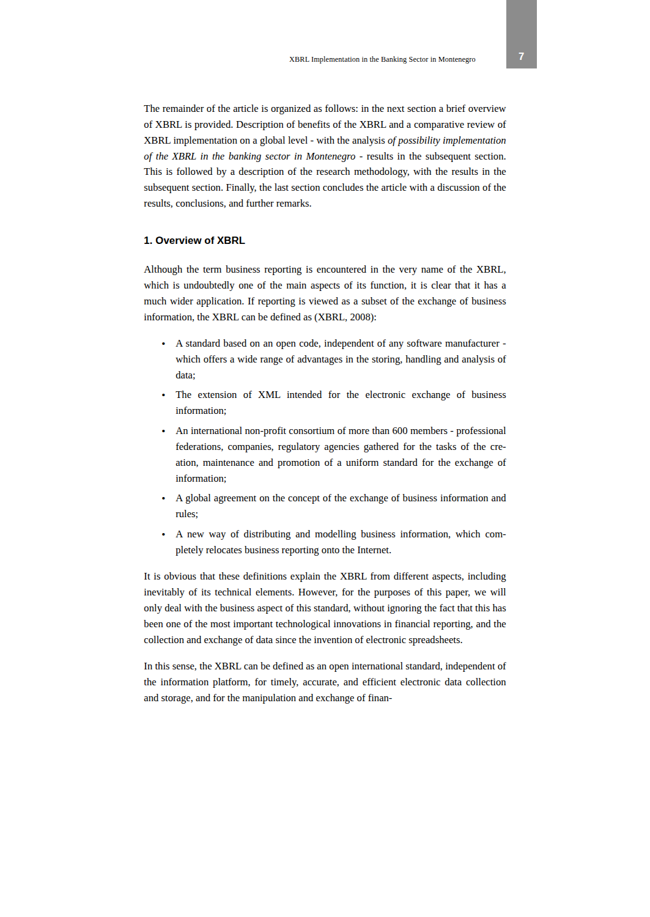7
XBRL Implementation in the Banking Sector in Montenegro
The remainder of the article is organized as follows: in the next section a brief overview of XBRL is provided. Description of benefits of the XBRL and a comparative review of XBRL implementation on a global level - with the analysis of possibility implementation of the XBRL in the banking sector in Montenegro - results in the subsequent section. This is followed by a description of the research methodology, with the results in the subsequent section. Finally, the last section concludes the article with a discussion of the results, conclusions, and further remarks.
1. Overview of XBRL
Although the term business reporting is encountered in the very name of the XBRL, which is undoubtedly one of the main aspects of its function, it is clear that it has a much wider application. If reporting is viewed as a subset of the exchange of business information, the XBRL can be defined as (XBRL, 2008):
A standard based on an open code, independent of any software manufacturer - which offers a wide range of advantages in the storing, handling and analysis of data;
The extension of XML intended for the electronic exchange of business information;
An international non-profit consortium of more than 600 members - professional federations, companies, regulatory agencies gathered for the tasks of the creation, maintenance and promotion of a uniform standard for the exchange of information;
A global agreement on the concept of the exchange of business information and rules;
A new way of distributing and modelling business information, which completely relocates business reporting onto the Internet.
It is obvious that these definitions explain the XBRL from different aspects, including inevitably of its technical elements. However, for the purposes of this paper, we will only deal with the business aspect of this standard, without ignoring the fact that this has been one of the most important technological innovations in financial reporting, and the collection and exchange of data since the invention of electronic spreadsheets.
In this sense, the XBRL can be defined as an open international standard, independent of the information platform, for timely, accurate, and efficient electronic data collection and storage, and for the manipulation and exchange of finan-